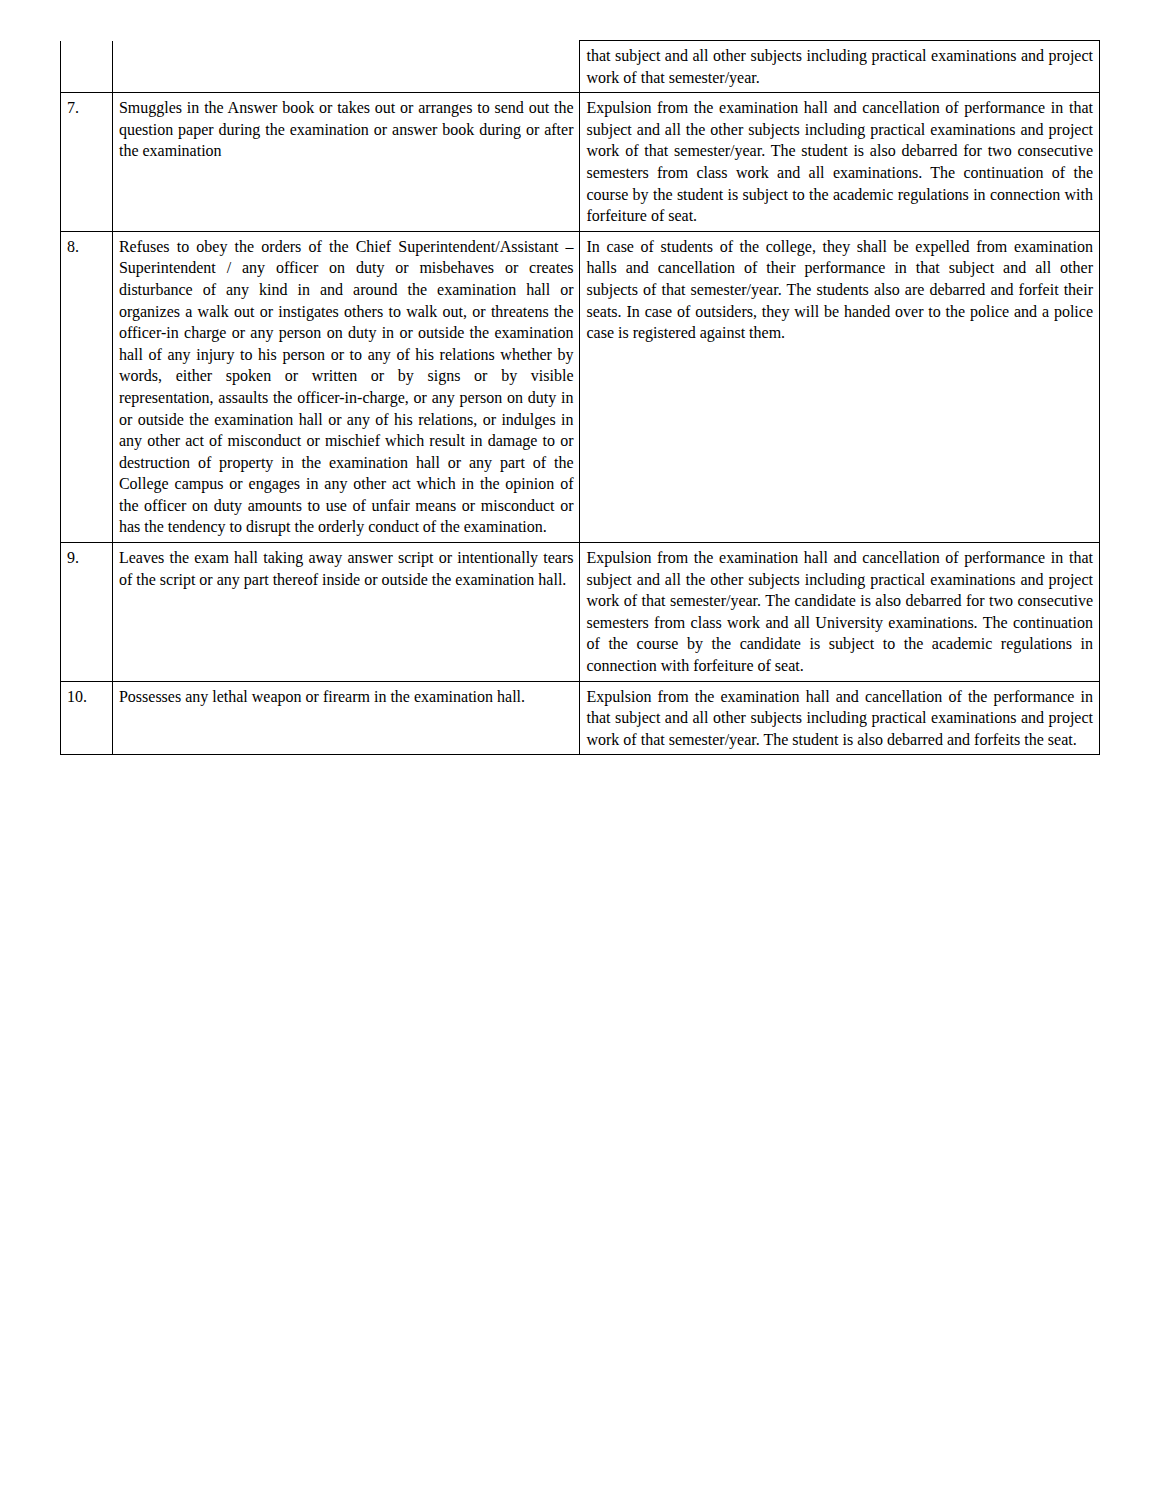| | | that subject and all other subjects including practical examinations and project work of that semester/year. |
| 7. | Smuggles in the Answer book or takes out or arranges to send out the question paper during the examination or answer book during or after the examination | Expulsion from the examination hall and cancellation of performance in that subject and all the other subjects including practical examinations and project work of that semester/year. The student is also debarred for two consecutive semesters from class work and all examinations. The continuation of the course by the student is subject to the academic regulations in connection with forfeiture of seat. |
| 8. | Refuses to obey the orders of the Chief Superintendent/Assistant – Superintendent / any officer on duty or misbehaves or creates disturbance of any kind in and around the examination hall or organizes a walk out or instigates others to walk out, or threatens the officer-in charge or any person on duty in or outside the examination hall of any injury to his person or to any of his relations whether by words, either spoken or written or by signs or by visible representation, assaults the officer-in-charge, or any person on duty in or outside the examination hall or any of his relations, or indulges in any other act of misconduct or mischief which result in damage to or destruction of property in the examination hall or any part of the College campus or engages in any other act which in the opinion of the officer on duty amounts to use of unfair means or misconduct or has the tendency to disrupt the orderly conduct of the examination. | In case of students of the college, they shall be expelled from examination halls and cancellation of their performance in that subject and all other subjects of that semester/year. The students also are debarred and forfeit their seats. In case of outsiders, they will be handed over to the police and a police case is registered against them. |
| 9. | Leaves the exam hall taking away answer script or intentionally tears of the script or any part thereof inside or outside the examination hall. | Expulsion from the examination hall and cancellation of performance in that subject and all the other subjects including practical examinations and project work of that semester/year. The candidate is also debarred for two consecutive semesters from class work and all University examinations. The continuation of the course by the candidate is subject to the academic regulations in connection with forfeiture of seat. |
| 10. | Possesses any lethal weapon or firearm in the examination hall. | Expulsion from the examination hall and cancellation of the performance in that subject and all other subjects including practical examinations and project work of that semester/year. The student is also debarred and forfeits the seat. |